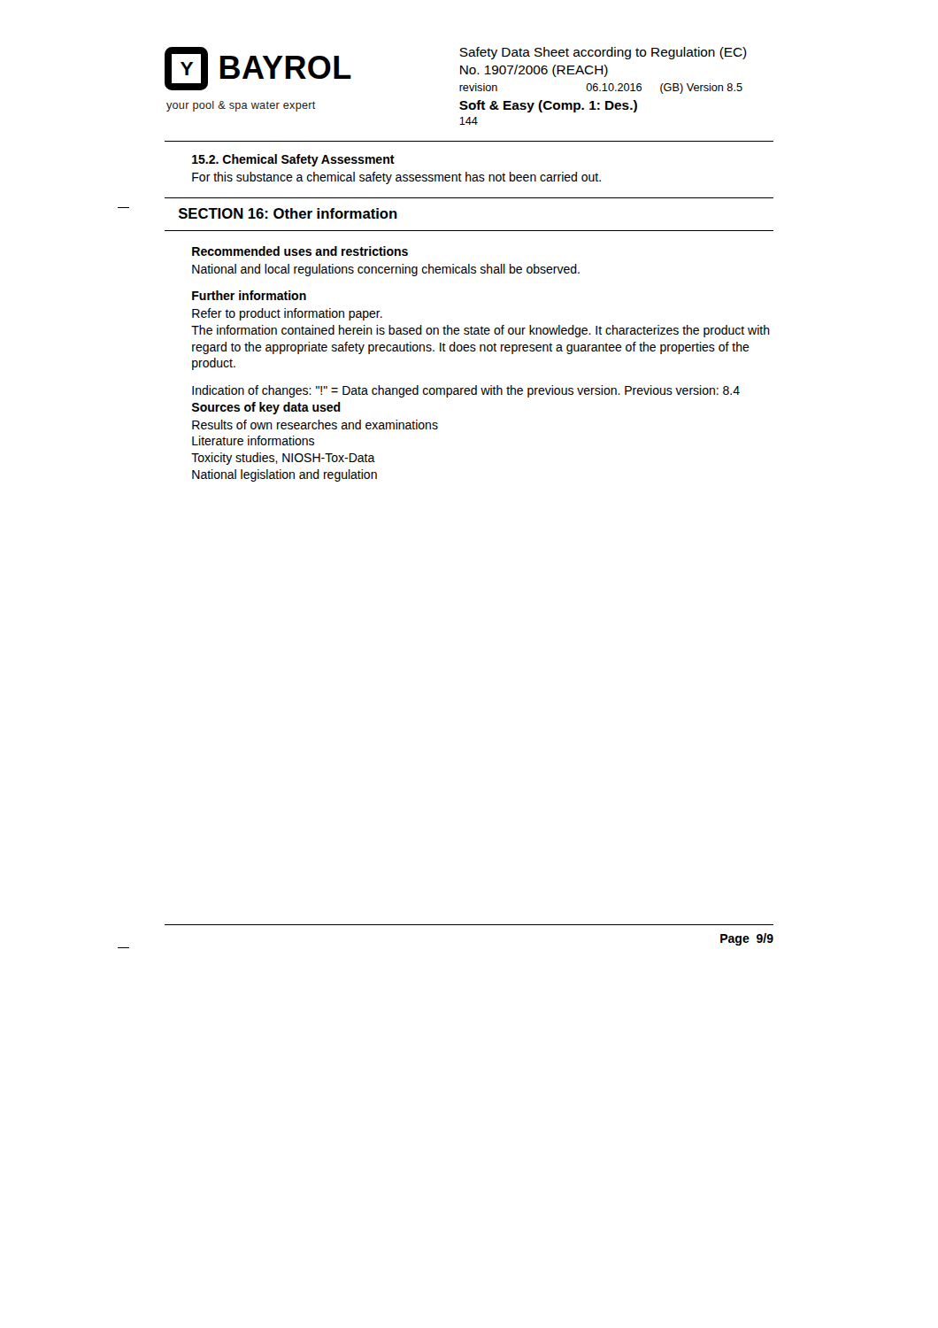Y
BAYROL
your pool & spa water expert
Safety Data Sheet according to Regulation (EC)
No. 1907/2006 (REACH)
revision 06.10.2016 (GB) Version 8.5
Soft & Easy (Comp. 1: Des.)
144
15.2. Chemical Safety Assessment
For this substance a chemical safety assessment has not been carried out.
SECTION 16: Other information
Recommended uses and restrictions
National and local regulations concerning chemicals shall be observed.
Further information
Refer to product information paper.
The information contained herein is based on the state of our knowledge. It characterizes the product with regard to the appropriate safety precautions. It does not represent a guarantee of the properties of the product.
Indication of changes: "!" = Data changed compared with the previous version. Previous version: 8.4
Sources of key data used
Results of own researches and examinations
Literature informations
Toxicity studies, NIOSH-Tox-Data
National legislation and regulation
Page 9/9